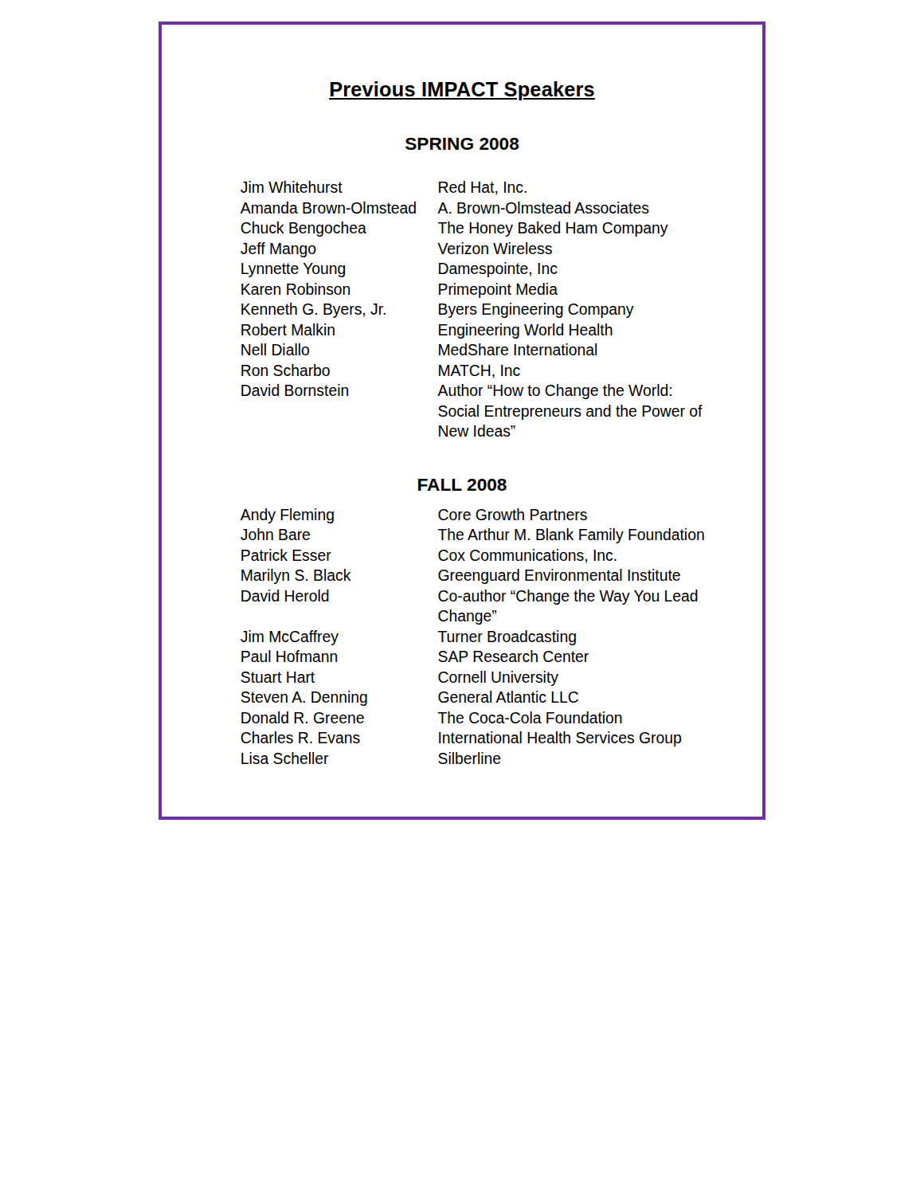Previous IMPACT Speakers
SPRING 2008
| Jim Whitehurst | Red Hat, Inc. |
| Amanda Brown-Olmstead | A. Brown-Olmstead Associates |
| Chuck Bengochea | The Honey Baked Ham Company |
| Jeff Mango | Verizon Wireless |
| Lynnette Young | Damespointe, Inc |
| Karen Robinson | Primepoint Media |
| Kenneth G. Byers, Jr. | Byers Engineering Company |
| Robert Malkin | Engineering World Health |
| Nell Diallo | MedShare International |
| Ron Scharbo | MATCH, Inc |
| David Bornstein | Author “How to Change the World: Social Entrepreneurs and the Power of New Ideas” |
FALL 2008
| Andy Fleming | Core Growth Partners |
| John Bare | The Arthur M. Blank Family Foundation |
| Patrick Esser | Cox Communications, Inc. |
| Marilyn S. Black | Greenguard Environmental Institute |
| David Herold | Co-author “Change the Way You Lead Change” |
| Jim McCaffrey | Turner Broadcasting |
| Paul Hofmann | SAP Research Center |
| Stuart Hart | Cornell University |
| Steven A. Denning | General Atlantic LLC |
| Donald R. Greene | The Coca-Cola Foundation |
| Charles R. Evans | International Health Services Group |
| Lisa Scheller | Silberline |